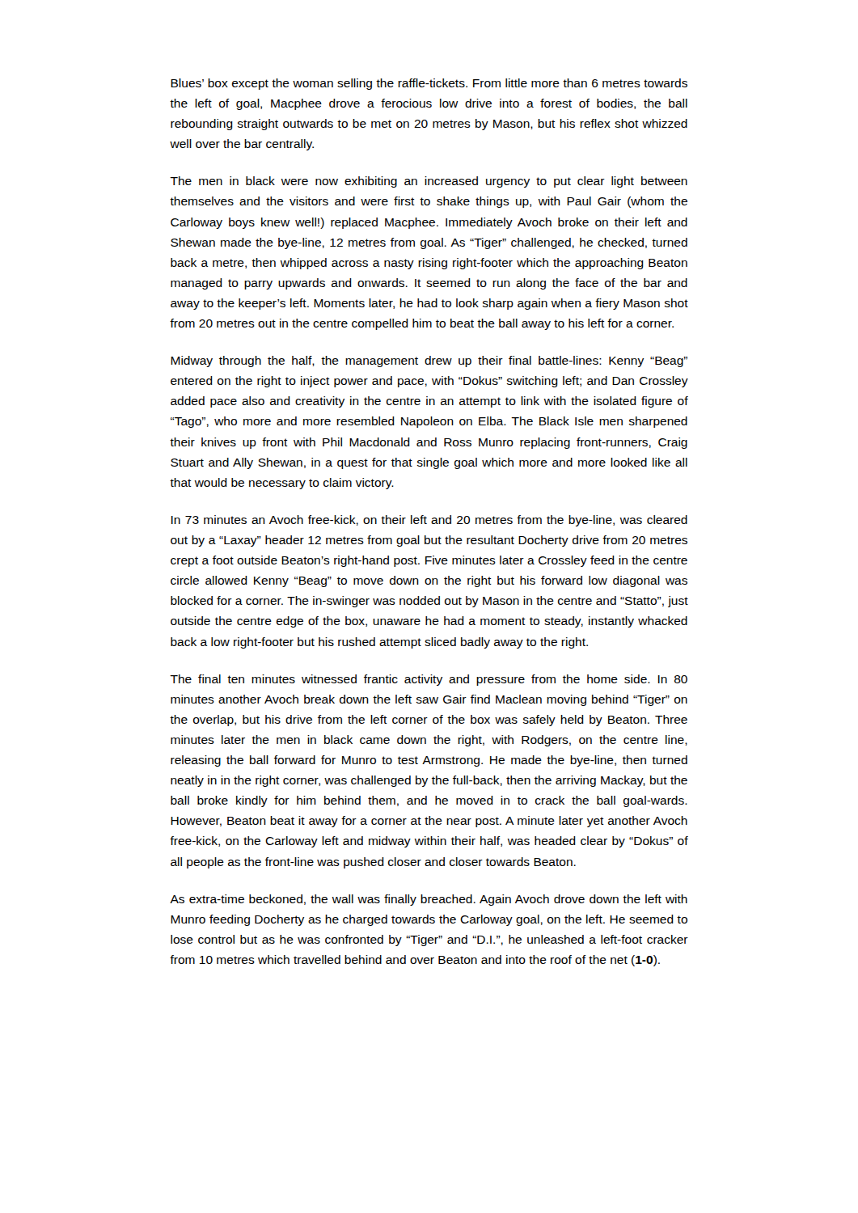Blues’ box except the woman selling the raffle-tickets. From little more than 6 metres towards the left of goal, Macphee drove a ferocious low drive into a forest of bodies, the ball rebounding straight outwards to be met on 20 metres by Mason, but his reflex shot whizzed well over the bar centrally.
The men in black were now exhibiting an increased urgency to put clear light between themselves and the visitors and were first to shake things up, with Paul Gair (whom the Carloway boys knew well!) replaced Macphee. Immediately Avoch broke on their left and Shewan made the bye-line, 12 metres from goal. As “Tiger” challenged, he checked, turned back a metre, then whipped across a nasty rising right-footer which the approaching Beaton managed to parry upwards and onwards. It seemed to run along the face of the bar and away to the keeper’s left. Moments later, he had to look sharp again when a fiery Mason shot from 20 metres out in the centre compelled him to beat the ball away to his left for a corner.
Midway through the half, the management drew up their final battle-lines: Kenny “Beag” entered on the right to inject power and pace, with “Dokus” switching left; and Dan Crossley added pace also and creativity in the centre in an attempt to link with the isolated figure of “Tago”, who more and more resembled Napoleon on Elba. The Black Isle men sharpened their knives up front with Phil Macdonald and Ross Munro replacing front-runners, Craig Stuart and Ally Shewan, in a quest for that single goal which more and more looked like all that would be necessary to claim victory.
In 73 minutes an Avoch free-kick, on their left and 20 metres from the bye-line, was cleared out by a “Laxay” header 12 metres from goal but the resultant Docherty drive from 20 metres crept a foot outside Beaton’s right-hand post. Five minutes later a Crossley feed in the centre circle allowed Kenny “Beag” to move down on the right but his forward low diagonal was blocked for a corner. The in-swinger was nodded out by Mason in the centre and “Statto”, just outside the centre edge of the box, unaware he had a moment to steady, instantly whacked back a low right-footer but his rushed attempt sliced badly away to the right.
The final ten minutes witnessed frantic activity and pressure from the home side. In 80 minutes another Avoch break down the left saw Gair find Maclean moving behind “Tiger” on the overlap, but his drive from the left corner of the box was safely held by Beaton. Three minutes later the men in black came down the right, with Rodgers, on the centre line, releasing the ball forward for Munro to test Armstrong. He made the bye-line, then turned neatly in in the right corner, was challenged by the full-back, then the arriving Mackay, but the ball broke kindly for him behind them, and he moved in to crack the ball goal-wards. However, Beaton beat it away for a corner at the near post. A minute later yet another Avoch free-kick, on the Carloway left and midway within their half, was headed clear by “Dokus” of all people as the front-line was pushed closer and closer towards Beaton.
As extra-time beckoned, the wall was finally breached. Again Avoch drove down the left with Munro feeding Docherty as he charged towards the Carloway goal, on the left. He seemed to lose control but as he was confronted by “Tiger” and “D.I.”, he unleashed a left-foot cracker from 10 metres which travelled behind and over Beaton and into the roof of the net (1-0).